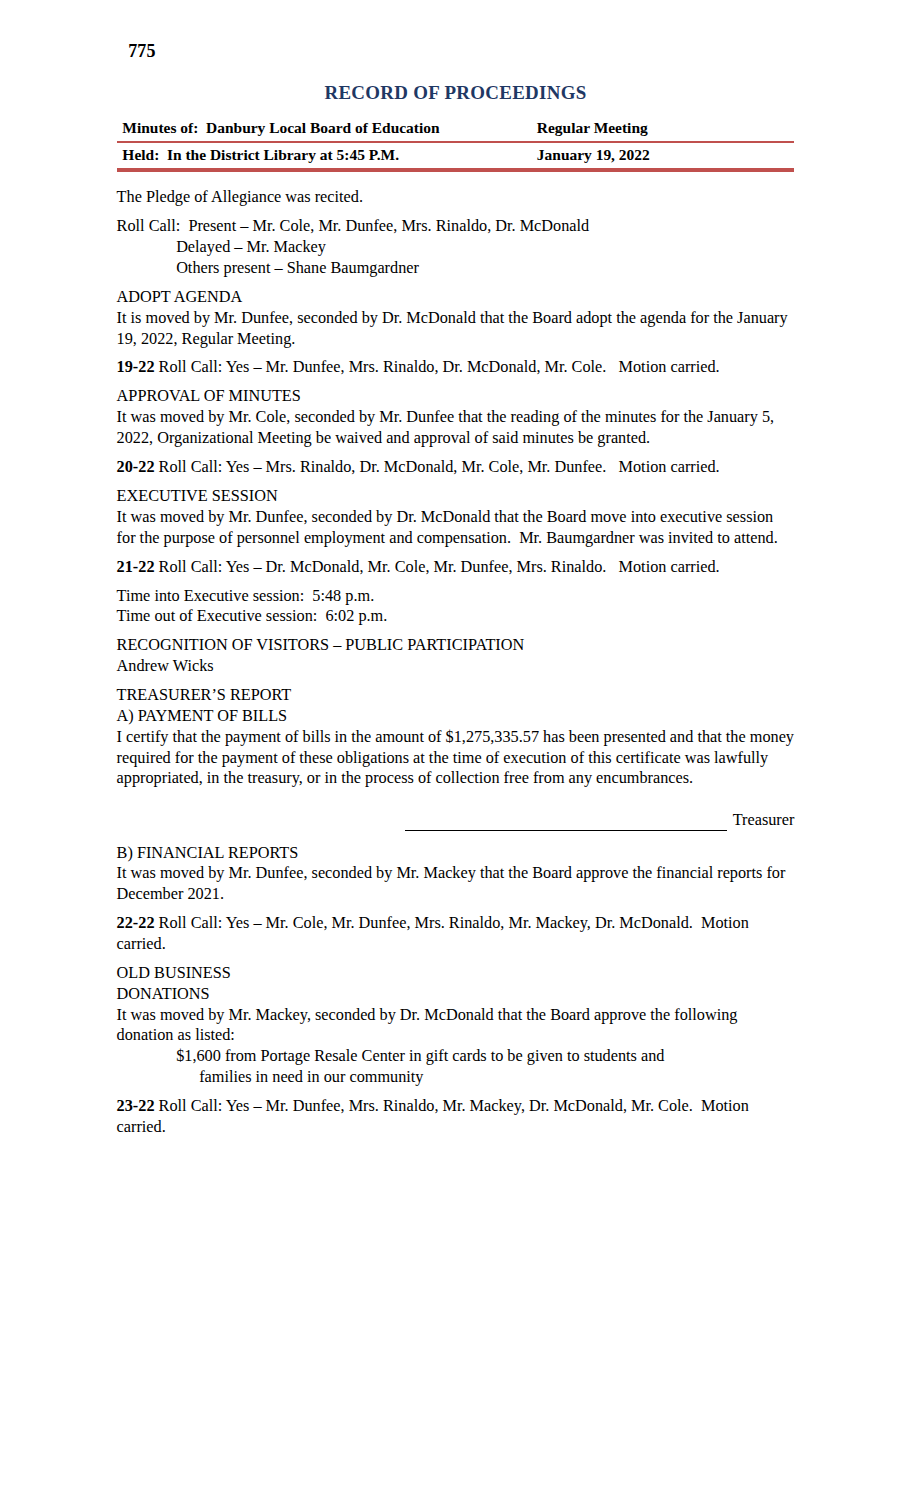775
RECORD OF PROCEEDINGS
| Minutes of: Danbury Local Board of Education | Regular Meeting |
| Held: In the District Library at 5:45 P.M. | January 19, 2022 |
The Pledge of Allegiance was recited.
Roll Call: Present – Mr. Cole, Mr. Dunfee, Mrs. Rinaldo, Dr. McDonald
Delayed – Mr. Mackey
Others present – Shane Baumgardner
Adopt Agenda
It is moved by Mr. Dunfee, seconded by Dr. McDonald that the Board adopt the agenda for the January 19, 2022, Regular Meeting.
19-22 Roll Call: Yes – Mr. Dunfee, Mrs. Rinaldo, Dr. McDonald, Mr. Cole. Motion carried.
Approval of Minutes
It was moved by Mr. Cole, seconded by Mr. Dunfee that the reading of the minutes for the January 5, 2022, Organizational Meeting be waived and approval of said minutes be granted.
20-22 Roll Call: Yes – Mrs. Rinaldo, Dr. McDonald, Mr. Cole, Mr. Dunfee. Motion carried.
Executive Session
It was moved by Mr. Dunfee, seconded by Dr. McDonald that the Board move into executive session for the purpose of personnel employment and compensation. Mr. Baumgardner was invited to attend.
21-22 Roll Call: Yes – Dr. McDonald, Mr. Cole, Mr. Dunfee, Mrs. Rinaldo. Motion carried.
Time into Executive session: 5:48 p.m.
Time out of Executive session: 6:02 p.m.
Recognition of Visitors – Public Participation
Andrew Wicks
Treasurer’s Report
A) PAYMENT OF BILLS
I certify that the payment of bills in the amount of $1,275,335.57 has been presented and that the money required for the payment of these obligations at the time of execution of this certificate was lawfully appropriated, in the treasury, or in the process of collection free from any encumbrances.
Treasurer
B) FINANCIAL REPORTS
It was moved by Mr. Dunfee, seconded by Mr. Mackey that the Board approve the financial reports for December 2021.
22-22 Roll Call: Yes – Mr. Cole, Mr. Dunfee, Mrs. Rinaldo, Mr. Mackey, Dr. McDonald. Motion carried.
Old Business
Donations
It was moved by Mr. Mackey, seconded by Dr. McDonald that the Board approve the following donation as listed:
$1,600 from Portage Resale Center in gift cards to be given to students and
families in need in our community
23-22 Roll Call: Yes – Mr. Dunfee, Mrs. Rinaldo, Mr. Mackey, Dr. McDonald, Mr. Cole. Motion carried.